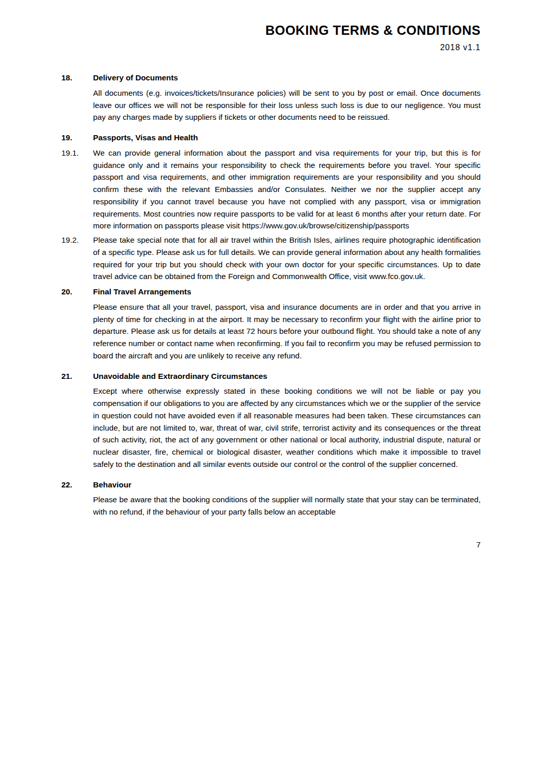Booking Terms & Conditions
2018 v1.1
18.
Delivery of Documents
All documents (e.g. invoices/tickets/Insurance policies) will be sent to you by post or email. Once documents leave our offices we will not be responsible for their loss unless such loss is due to our negligence. You must pay any charges made by suppliers if tickets or other documents need to be reissued.
19.
Passports, Visas and Health
19.1.
We can provide general information about the passport and visa requirements for your trip, but this is for guidance only and it remains your responsibility to check the requirements before you travel. Your specific passport and visa requirements, and other immigration requirements are your responsibility and you should confirm these with the relevant Embassies and/or Consulates. Neither we nor the supplier accept any responsibility if you cannot travel because you have not complied with any passport, visa or immigration requirements. Most countries now require passports to be valid for at least 6 months after your return date. For more information on passports please visit https://www.gov.uk/browse/citizenship/passports
19.2.
Please take special note that for all air travel within the British Isles, airlines require photographic identification of a specific type. Please ask us for full details. We can provide general information about any health formalities required for your trip but you should check with your own doctor for your specific circumstances. Up to date travel advice can be obtained from the Foreign and Commonwealth Office, visit www.fco.gov.uk.
20.
Final Travel Arrangements
Please ensure that all your travel, passport, visa and insurance documents are in order and that you arrive in plenty of time for checking in at the airport. It may be necessary to reconfirm your flight with the airline prior to departure. Please ask us for details at least 72 hours before your outbound flight. You should take a note of any reference number or contact name when reconfirming. If you fail to reconfirm you may be refused permission to board the aircraft and you are unlikely to receive any refund.
21.
Unavoidable and Extraordinary Circumstances
Except where otherwise expressly stated in these booking conditions we will not be liable or pay you compensation if our obligations to you are affected by any circumstances which we or the supplier of the service in question could not have avoided even if all reasonable measures had been taken. These circumstances can include, but are not limited to, war, threat of war, civil strife, terrorist activity and its consequences or the threat of such activity, riot, the act of any government or other national or local authority, industrial dispute, natural or nuclear disaster, fire, chemical or biological disaster, weather conditions which make it impossible to travel safely to the destination and all similar events outside our control or the control of the supplier concerned.
22.
Behaviour
Please be aware that the booking conditions of the supplier will normally state that your stay can be terminated, with no refund, if the behaviour of your party falls below an acceptable
7